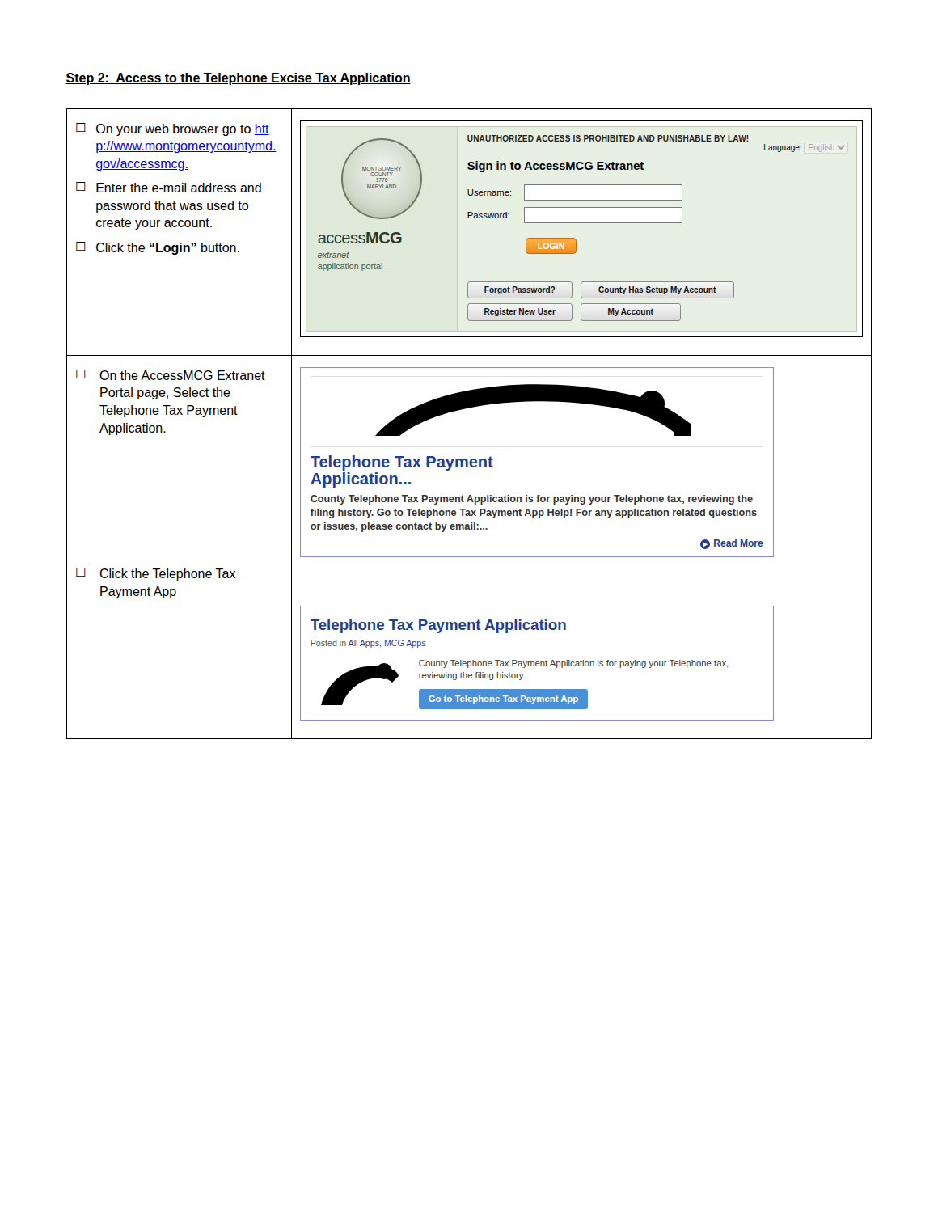Step 2: Access to the Telephone Excise Tax Application
| On your web browser go to http://www.montgomerycountymd.gov/accessmcg. Enter the e-mail address and password that was used to create your account. Click the “Login” button. | MONTGOMERY COUNTY 1776 MARYLAND access MCG extranet application portal UNAUTHORIZED ACCESS IS PROHIBITED AND PUNISHABLE BY LAW! Language: English Sign in to AccessMCG Extranet Username: Password: LOGIN Forgot Password? County Has Setup My Account Register New User My Account |
| On the AccessMCG Extranet Portal page, Select the Telephone Tax Payment Application. Click the Telephone Tax Payment App | Telephone Tax Payment Application... County Telephone Tax Payment Application is for paying your Telephone tax, reviewing the filing history. Go to Telephone Tax Payment App Help! For any application related questions or issues, please contact by email:... ► Read More Telephone Tax Payment Application Posted in All Apps , MCG Apps County Telephone Tax Payment Application is for paying your Telephone tax, reviewing the filing history. Go to Telephone Tax Payment App |